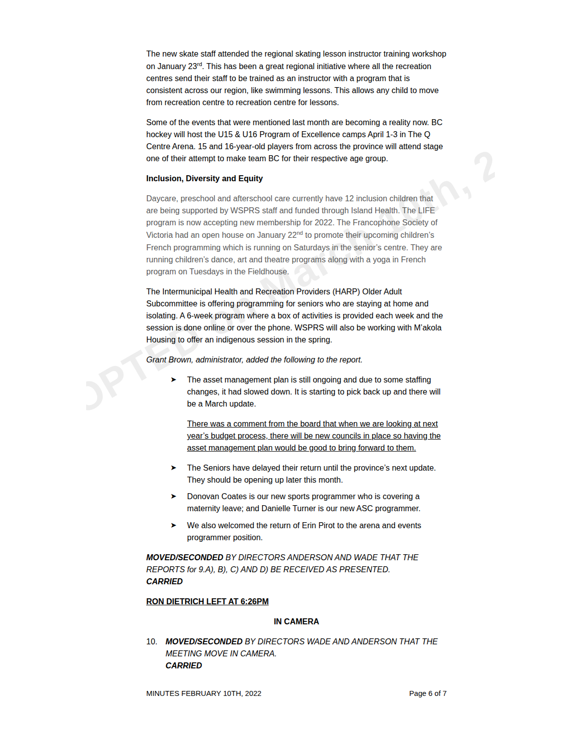ADOPTED on March 10th, 2022
The new skate staff attended the regional skating lesson instructor training workshop on January 23rd. This has been a great regional initiative where all the recreation centres send their staff to be trained as an instructor with a program that is consistent across our region, like swimming lessons. This allows any child to move from recreation centre to recreation centre for lessons.
Some of the events that were mentioned last month are becoming a reality now. BC hockey will host the U15 & U16 Program of Excellence camps April 1-3 in The Q Centre Arena. 15 and 16-year-old players from across the province will attend stage one of their attempt to make team BC for their respective age group.
Inclusion, Diversity and Equity
Daycare, preschool and afterschool care currently have 12 inclusion children that are being supported by WSPRS staff and funded through Island Health. The LIFE program is now accepting new membership for 2022. The Francophone Society of Victoria had an open house on January 22nd to promote their upcoming children’s French programming which is running on Saturdays in the senior’s centre. They are running children’s dance, art and theatre programs along with a yoga in French program on Tuesdays in the Fieldhouse.
The Intermunicipal Health and Recreation Providers (HARP) Older Adult Subcommittee is offering programming for seniors who are staying at home and isolating. A 6-week program where a box of activities is provided each week and the session is done online or over the phone. WSPRS will also be working with M’akola Housing to offer an indigenous session in the spring.
Grant Brown, administrator, added the following to the report.
The asset management plan is still ongoing and due to some staffing changes, it had slowed down. It is starting to pick back up and there will be a March update.
There was a comment from the board that when we are looking at next year’s budget process, there will be new councils in place so having the asset management plan would be good to bring forward to them.
The Seniors have delayed their return until the province’s next update. They should be opening up later this month.
Donovan Coates is our new sports programmer who is covering a maternity leave; and Danielle Turner is our new ASC programmer.
We also welcomed the return of Erin Pirot to the arena and events programmer position.
MOVED/SECONDED BY DIRECTORS ANDERSON AND WADE THAT THE REPORTS for 9.A), B), C) AND D) BE RECEIVED AS PRESENTED.
CARRIED
RON DIETRICH LEFT AT 6:26PM
IN CAMERA
10.
MOVED/SECONDED BY DIRECTORS WADE AND ANDERSON THAT THE MEETING MOVE IN CAMERA.
CARRIED
MINUTES FEBRUARY 10TH, 2022
Page 6 of 7